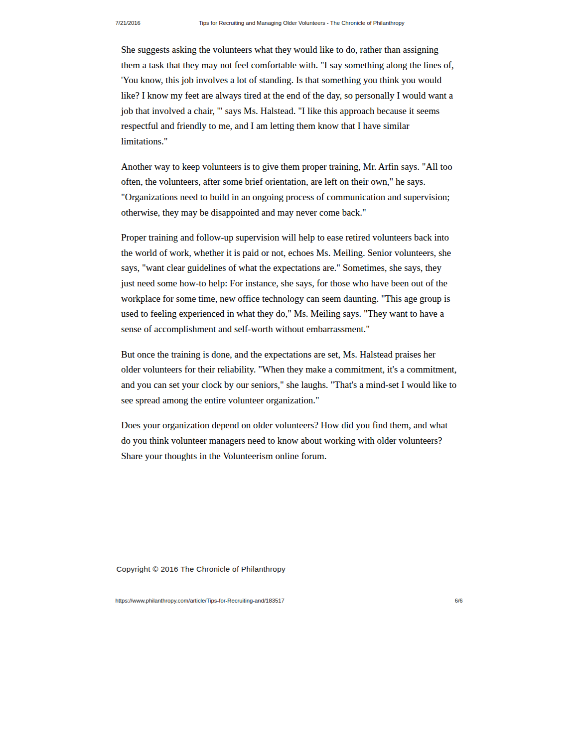7/21/2016
Tips for Recruiting and Managing Older Volunteers - The Chronicle of Philanthropy
She suggests asking the volunteers what they would like to do, rather than assigning them a task that they may not feel comfortable with. "I say something along the lines of, 'You know, this job involves a lot of standing. Is that something you think you would like? I know my feet are always tired at the end of the day, so personally I would want a job that involved a chair, '" says Ms. Halstead. "I like this approach because it seems respectful and friendly to me, and I am letting them know that I have similar limitations."
Another way to keep volunteers is to give them proper training, Mr. Arfin says. "All too often, the volunteers, after some brief orientation, are left on their own," he says. "Organizations need to build in an ongoing process of communication and supervision; otherwise, they may be disappointed and may never come back."
Proper training and follow-up supervision will help to ease retired volunteers back into the world of work, whether it is paid or not, echoes Ms. Meiling. Senior volunteers, she says, "want clear guidelines of what the expectations are." Sometimes, she says, they just need some how-to help: For instance, she says, for those who have been out of the workplace for some time, new office technology can seem daunting. "This age group is used to feeling experienced in what they do," Ms. Meiling says. "They want to have a sense of accomplishment and self-worth without embarrassment."
But once the training is done, and the expectations are set, Ms. Halstead praises her older volunteers for their reliability. "When they make a commitment, it's a commitment, and you can set your clock by our seniors," she laughs. "That's a mind-set I would like to see spread among the entire volunteer organization."
Does your organization depend on older volunteers? How did you find them, and what do you think volunteer managers need to know about working with older volunteers? Share your thoughts in the Volunteerism online forum.
Copyright © 2016 The Chronicle of Philanthropy
https://www.philanthropy.com/article/Tips-for-Recruiting-and/183517
6/6